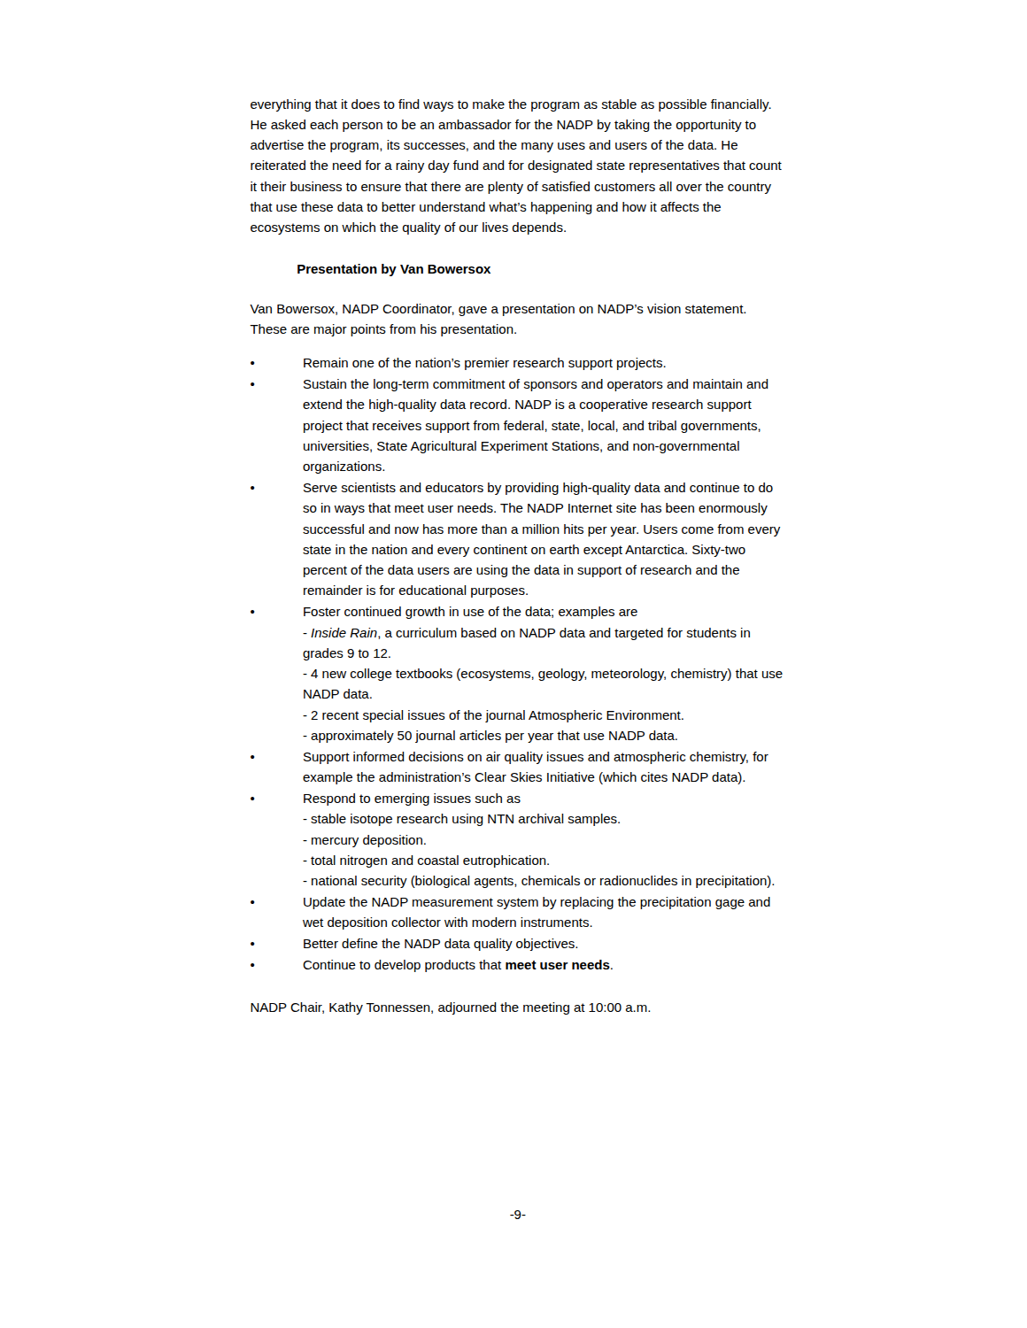everything that it does to find ways to make the program as stable as possible financially. He asked each person to be an ambassador for the NADP by taking the opportunity to advertise the program, its successes, and the many uses and users of the data. He reiterated the need for a rainy day fund and for designated state representatives that count it their business to ensure that there are plenty of satisfied customers all over the country that use these data to better understand what’s happening and how it affects the ecosystems on which the quality of our lives depends.
Presentation by Van Bowersox
Van Bowersox, NADP Coordinator, gave a presentation on NADP’s vision statement. These are major points from his presentation.
Remain one of the nation’s premier research support projects.
Sustain the long-term commitment of sponsors and operators and maintain and extend the high-quality data record. NADP is a cooperative research support project that receives support from federal, state, local, and tribal governments, universities, State Agricultural Experiment Stations, and non-governmental organizations.
Serve scientists and educators by providing high-quality data and continue to do so in ways that meet user needs. The NADP Internet site has been enormously successful and now has more than a million hits per year. Users come from every state in the nation and every continent on earth except Antarctica. Sixty-two percent of the data users are using the data in support of research and the remainder is for educational purposes.
Foster continued growth in use of the data; examples are
- Inside Rain, a curriculum based on NADP data and targeted for students in grades 9 to 12.
- 4 new college textbooks (ecosystems, geology, meteorology, chemistry) that use NADP data.
- 2 recent special issues of the journal Atmospheric Environment.
- approximately 50 journal articles per year that use NADP data.
Support informed decisions on air quality issues and atmospheric chemistry, for example the administration’s Clear Skies Initiative (which cites NADP data).
Respond to emerging issues such as
- stable isotope research using NTN archival samples.
- mercury deposition.
- total nitrogen and coastal eutrophication.
- national security (biological agents, chemicals or radionuclides in precipitation).
Update the NADP measurement system by replacing the precipitation gage and wet deposition collector with modern instruments.
Better define the NADP data quality objectives.
Continue to develop products that meet user needs.
NADP Chair, Kathy Tonnessen, adjourned the meeting at 10:00 a.m.
-9-